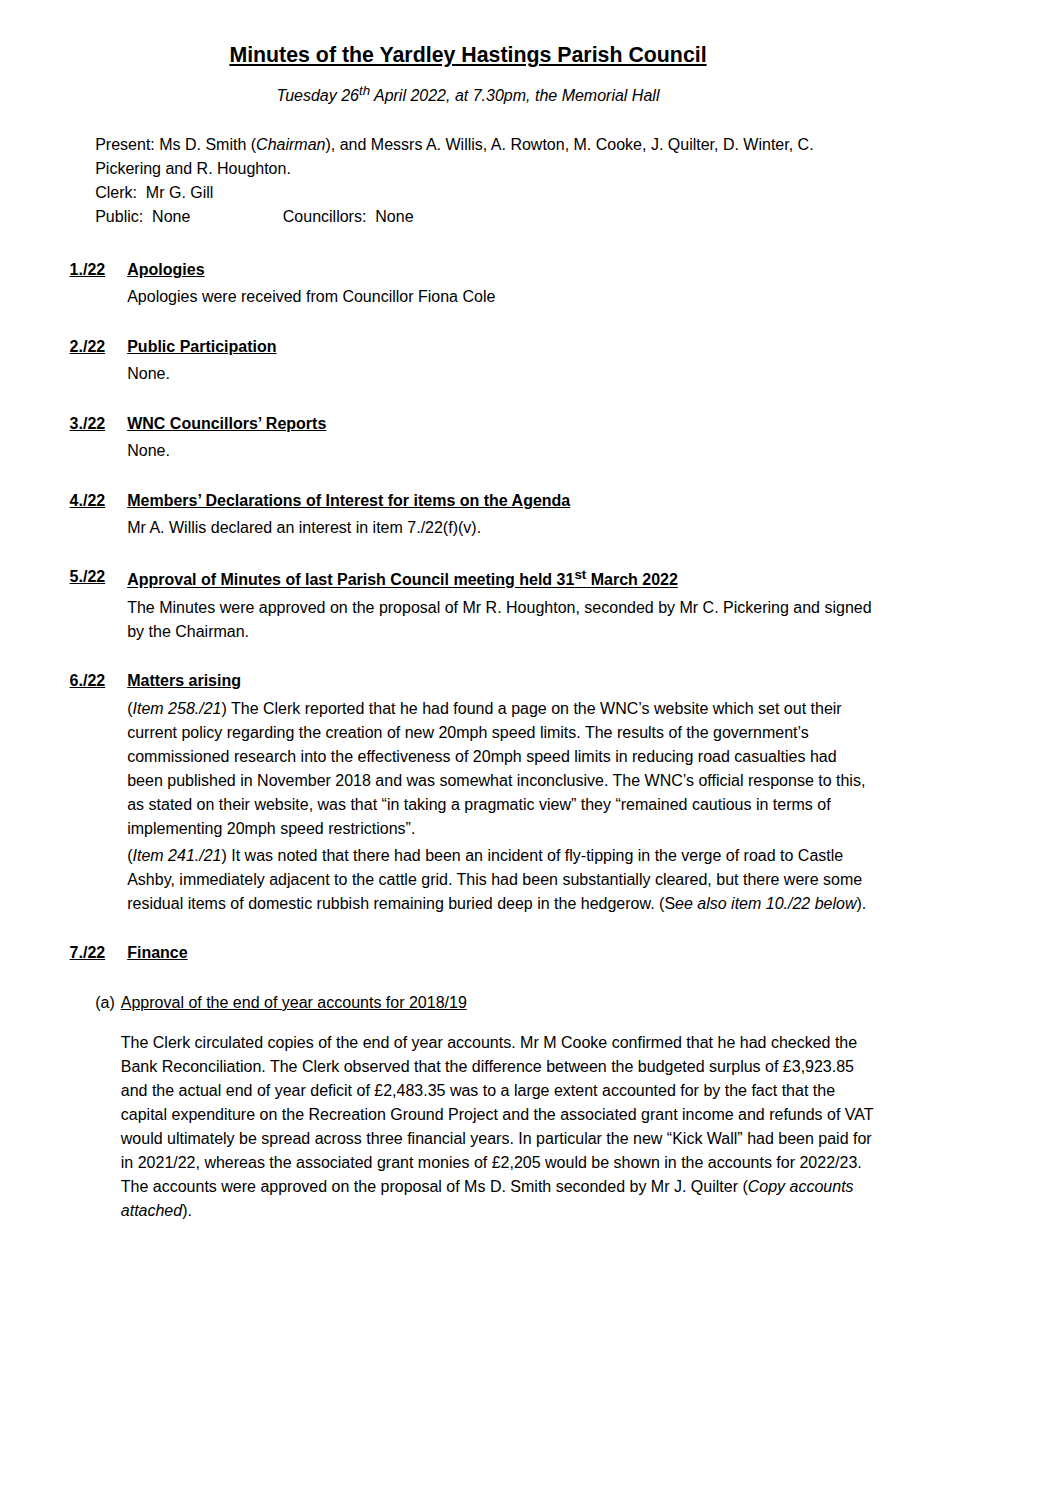Minutes of the Yardley Hastings Parish Council
Tuesday 26th April 2022, at 7.30pm, the Memorial Hall
Present: Ms D. Smith (Chairman), and Messrs A. Willis, A. Rowton, M. Cooke, J. Quilter, D. Winter, C. Pickering and R. Houghton.
Clerk: Mr G. Gill
Public: None Councillors: None
1./22
Apologies
Apologies were received from Councillor Fiona Cole
2./22
Public Participation
None.
3./22
WNC Councillors’ Reports
None.
4./22
Members’ Declarations of Interest for items on the Agenda
Mr A. Willis declared an interest in item 7./22(f)(v).
5./22
Approval of Minutes of last Parish Council meeting held 31st March 2022
The Minutes were approved on the proposal of Mr R. Houghton, seconded by Mr C. Pickering and signed by the Chairman.
6./22
Matters arising
(Item 258./21) The Clerk reported that he had found a page on the WNC’s website which set out their current policy regarding the creation of new 20mph speed limits. The results of the government’s commissioned research into the effectiveness of 20mph speed limits in reducing road casualties had been published in November 2018 and was somewhat inconclusive. The WNC’s official response to this, as stated on their website, was that “in taking a pragmatic view” they “remained cautious in terms of implementing 20mph speed restrictions”.
(Item 241./21) It was noted that there had been an incident of fly-tipping in the verge of road to Castle Ashby, immediately adjacent to the cattle grid. This had been substantially cleared, but there were some residual items of domestic rubbish remaining buried deep in the hedgerow. (See also item 10./22 below).
7./22
Finance
(a)
Approval of the end of year accounts for 2018/19
The Clerk circulated copies of the end of year accounts. Mr M Cooke confirmed that he had checked the Bank Reconciliation. The Clerk observed that the difference between the budgeted surplus of £3,923.85 and the actual end of year deficit of £2,483.35 was to a large extent accounted for by the fact that the capital expenditure on the Recreation Ground Project and the associated grant income and refunds of VAT would ultimately be spread across three financial years. In particular the new “Kick Wall” had been paid for in 2021/22, whereas the associated grant monies of £2,205 would be shown in the accounts for 2022/23. The accounts were approved on the proposal of Ms D. Smith seconded by Mr J. Quilter (Copy accounts attached).